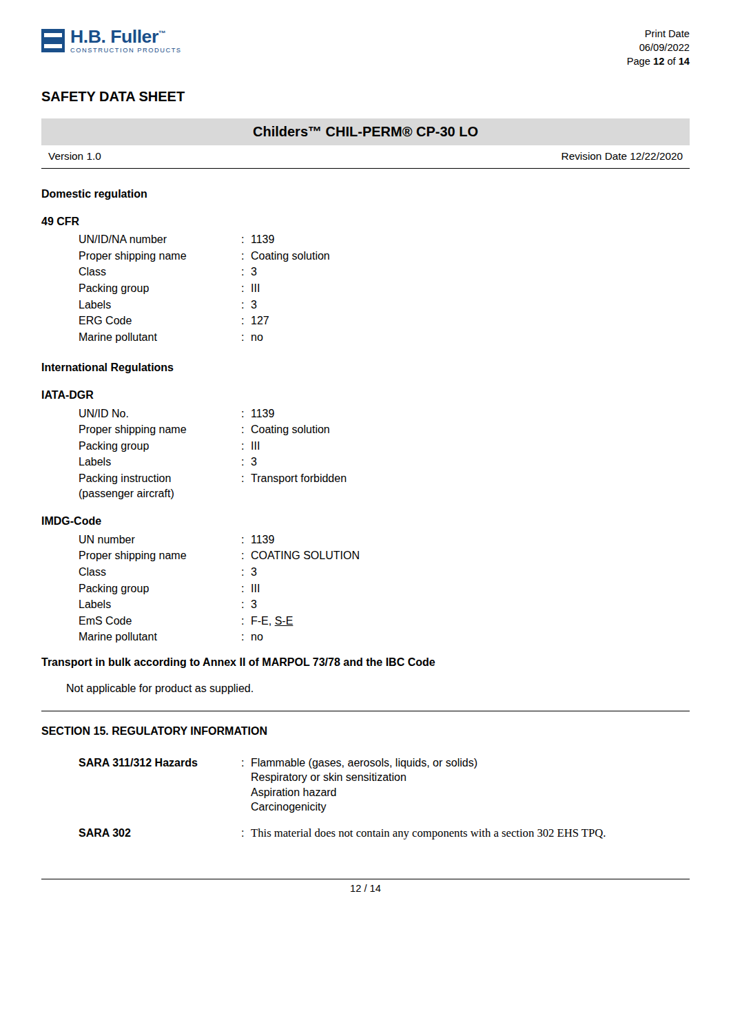H.B. Fuller™
CONSTRUCTION PRODUCTS
Print Date
06/09/2022
Page 12 of 14
SAFETY DATA SHEET
Childers™ CHIL-PERM® CP-30 LO
Version 1.0 Revision Date 12/22/2020
Domestic regulation
49 CFR
| UN/ID/NA number | : | 1139 |
| Proper shipping name | : | Coating solution |
| Class | : | 3 |
| Packing group | : | III |
| Labels | : | 3 |
| ERG Code | : | 127 |
| Marine pollutant | : | no |
International Regulations
IATA-DGR
| UN/ID No. | : | 1139 |
| Proper shipping name | : | Coating solution |
| Packing group | : | III |
| Labels | : | 3 |
| Packing instruction (passenger aircraft) | : | Transport forbidden |
IMDG-Code
| UN number | : | 1139 |
| Proper shipping name | : | COATING SOLUTION |
| Class | : | 3 |
| Packing group | : | III |
| Labels | : | 3 |
| EmS Code | : | F-E, S-E |
| Marine pollutant | : | no |
Transport in bulk according to Annex II of MARPOL 73/78 and the IBC Code
Not applicable for product as supplied.
SECTION 15. REGULATORY INFORMATION
| SARA 311/312 Hazards | : | Flammable (gases, aerosols, liquids, or solids) Respiratory or skin sensitization Aspiration hazard Carcinogenicity |
| SARA 302 | : | This material does not contain any components with a section 302 EHS TPQ. |
12 / 14